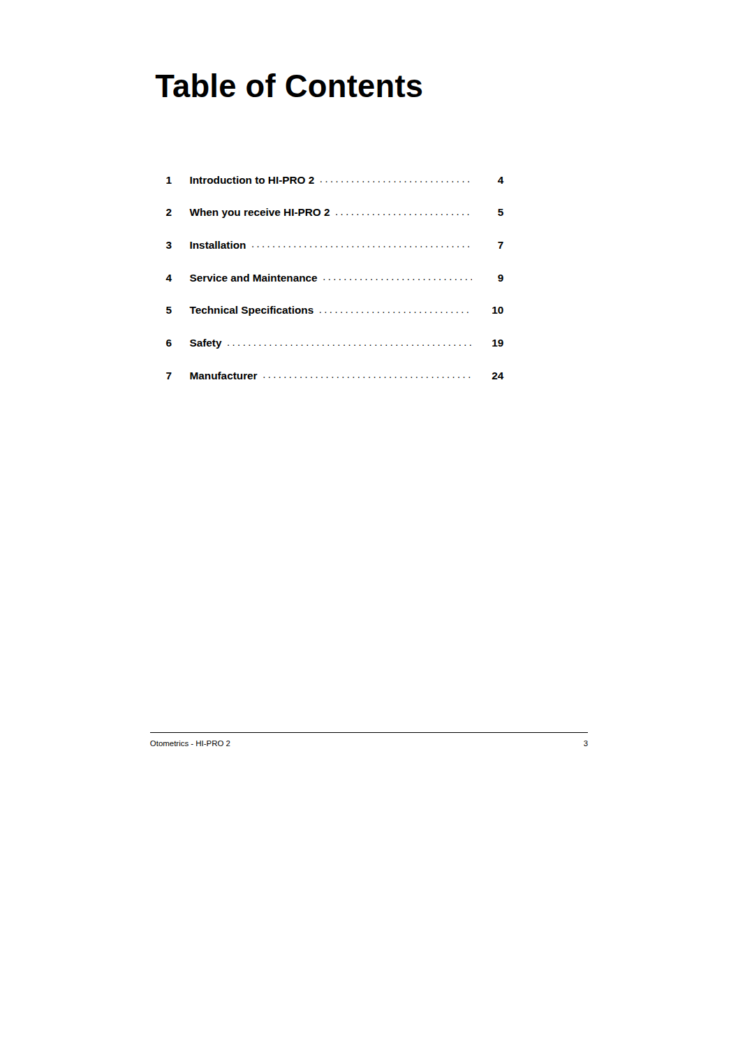Table of Contents
1 Introduction to HI-PRO 2 ........................................................... 4
2 When you receive HI-PRO 2 ........................................................... 5
3 Installation ........................................................... 7
4 Service and Maintenance ........................................................... 9
5 Technical Specifications ........................................................... 10
6 Safety ........................................................... 19
7 Manufacturer ........................................................... 24
Otometrics - HI-PRO 2 3